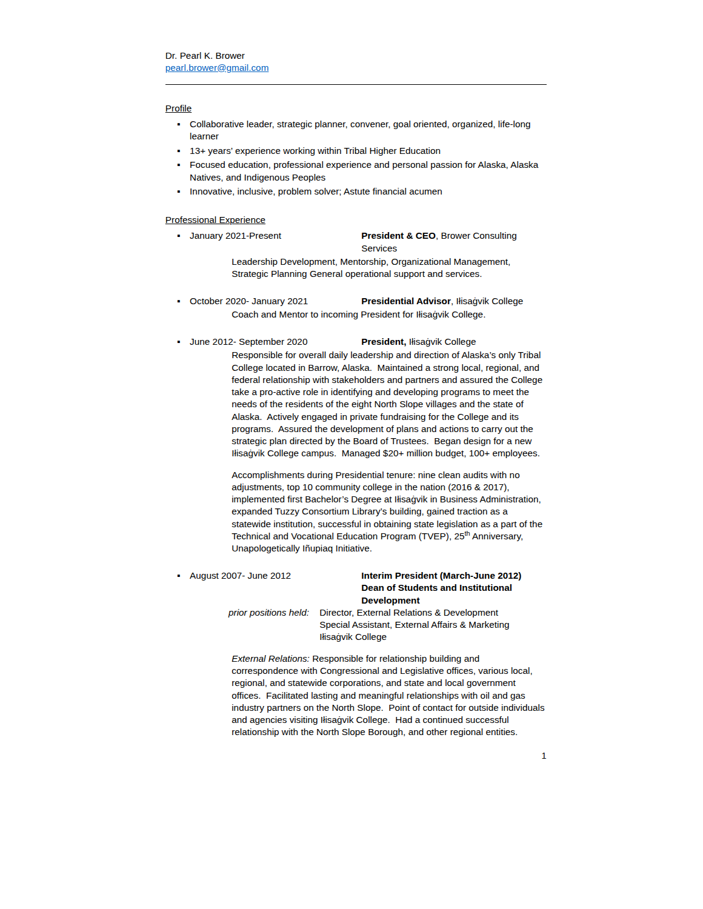Dr. Pearl K. Brower
pearl.brower@gmail.com
Profile
Collaborative leader, strategic planner, convener, goal oriented, organized, life-long learner
13+ years’ experience working within Tribal Higher Education
Focused education, professional experience and personal passion for Alaska, Alaska Natives, and Indigenous Peoples
Innovative, inclusive, problem solver; Astute financial acumen
Professional Experience
January 2021-Present
President & CEO, Brower Consulting Services
Leadership Development, Mentorship, Organizational Management, Strategic Planning General operational support and services.
October 2020- January 2021
Presidential Advisor, Iłisaġvik College
Coach and Mentor to incoming President for Iłisaġvik College.
June 2012- September 2020
President, Iłisaġvik College
Responsible for overall daily leadership and direction of Alaska’s only Tribal College located in Barrow, Alaska. Maintained a strong local, regional, and federal relationship with stakeholders and partners and assured the College take a pro-active role in identifying and developing programs to meet the needs of the residents of the eight North Slope villages and the state of Alaska. Actively engaged in private fundraising for the College and its programs. Assured the development of plans and actions to carry out the strategic plan directed by the Board of Trustees. Began design for a new Iłisaġvik College campus. Managed $20+ million budget, 100+ employees.
Accomplishments during Presidential tenure: nine clean audits with no adjustments, top 10 community college in the nation (2016 & 2017), implemented first Bachelor’s Degree at Iłisaġvik in Business Administration, expanded Tuzzy Consortium Library’s building, gained traction as a statewide institution, successful in obtaining state legislation as a part of the Technical and Vocational Education Program (TVEP), 25th Anniversary, Unapologetically Iñupiaq Initiative.
August 2007- June 2012
Interim President (March-June 2012)
Dean of Students and Institutional Development
prior positions held:
Director, External Relations & Development
Special Assistant, External Affairs & Marketing
Iłisaġvik College
External Relations: Responsible for relationship building and correspondence with Congressional and Legislative offices, various local, regional, and statewide corporations, and state and local government offices. Facilitated lasting and meaningful relationships with oil and gas industry partners on the North Slope. Point of contact for outside individuals and agencies visiting Iłisaġvik College. Had a continued successful relationship with the North Slope Borough, and other regional entities.
1